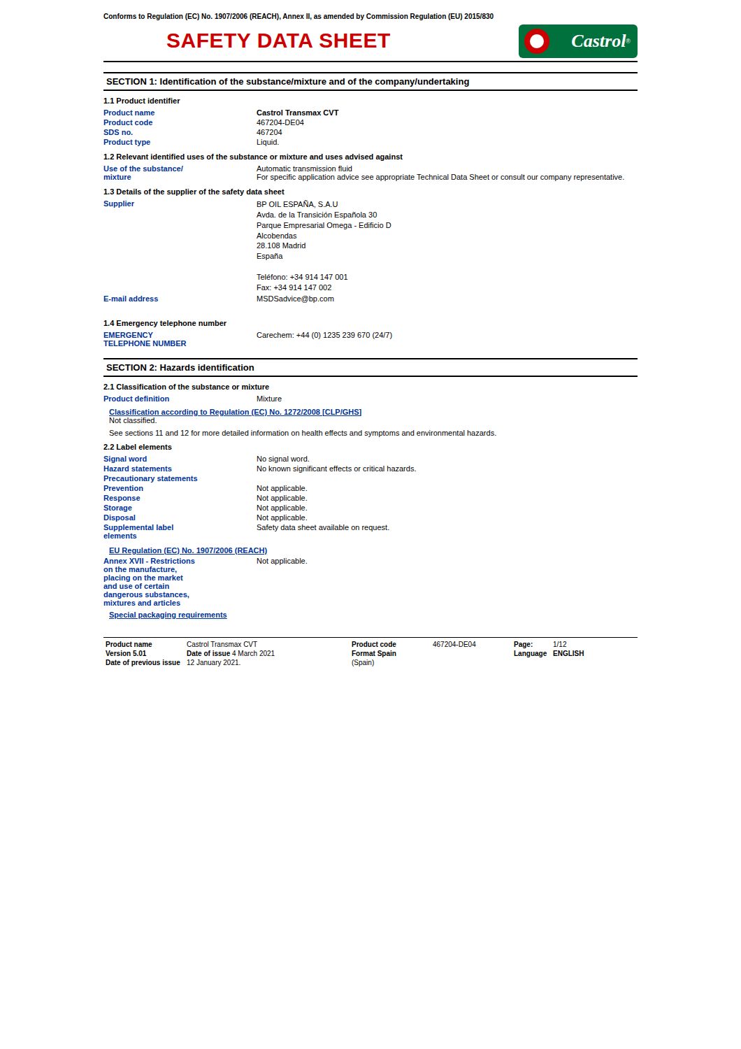Conforms to Regulation (EC) No. 1907/2006 (REACH), Annex II, as amended by Commission Regulation (EU) 2015/830
SAFETY DATA SHEET
Castrol®
SECTION 1: Identification of the substance/mixture and of the company/undertaking
1.1 Product identifier
| Product name | Castrol Transmax CVT |
| Product code | 467204-DE04 |
| SDS no. | 467204 |
| Product type | Liquid. |
1.2 Relevant identified uses of the substance or mixture and uses advised against
| Use of the substance/ mixture | Automatic transmission fluid For specific application advice see appropriate Technical Data Sheet or consult our company representative. |
1.3 Details of the supplier of the safety data sheet
| Supplier | BP OIL ESPAÑA, S.A.U Avda. de la Transición Española 30 Parque Empresarial Omega - Edificio D Alcobendas 28.108 Madrid España Teléfono: +34 914 147 001 Fax: +34 914 147 002 |
| E-mail address | MSDSadvice@bp.com |
1.4 Emergency telephone number
| EMERGENCY TELEPHONE NUMBER | Carechem: +44 (0) 1235 239 670 (24/7) |
SECTION 2: Hazards identification
2.1 Classification of the substance or mixture
| Product definition | Mixture |
Classification according to Regulation (EC) No. 1272/2008 [CLP/GHS]
Not classified.
See sections 11 and 12 for more detailed information on health effects and symptoms and environmental hazards.
2.2 Label elements
| Signal word | No signal word. |
| Hazard statements | No known significant effects or critical hazards. |
| Precautionary statements | |
| Prevention | Not applicable. |
| Response | Not applicable. |
| Storage | Not applicable. |
| Disposal | Not applicable. |
| Supplemental label elements | Safety data sheet available on request. |
EU Regulation (EC) No. 1907/2006 (REACH)
| Annex XVII - Restrictions on the manufacture, placing on the market and use of certain dangerous substances, mixtures and articles | Not applicable. |
Special packaging requirements
| Product name | Castrol Transmax CVT | Product code | 467204-DE04 | Page: | 1/12 |
| Version 5.01 | Date of issue 4 March 2021 | Format Spain | | Language | ENGLISH |
| Date of previous issue | 12 January 2021. | (Spain) | | | |